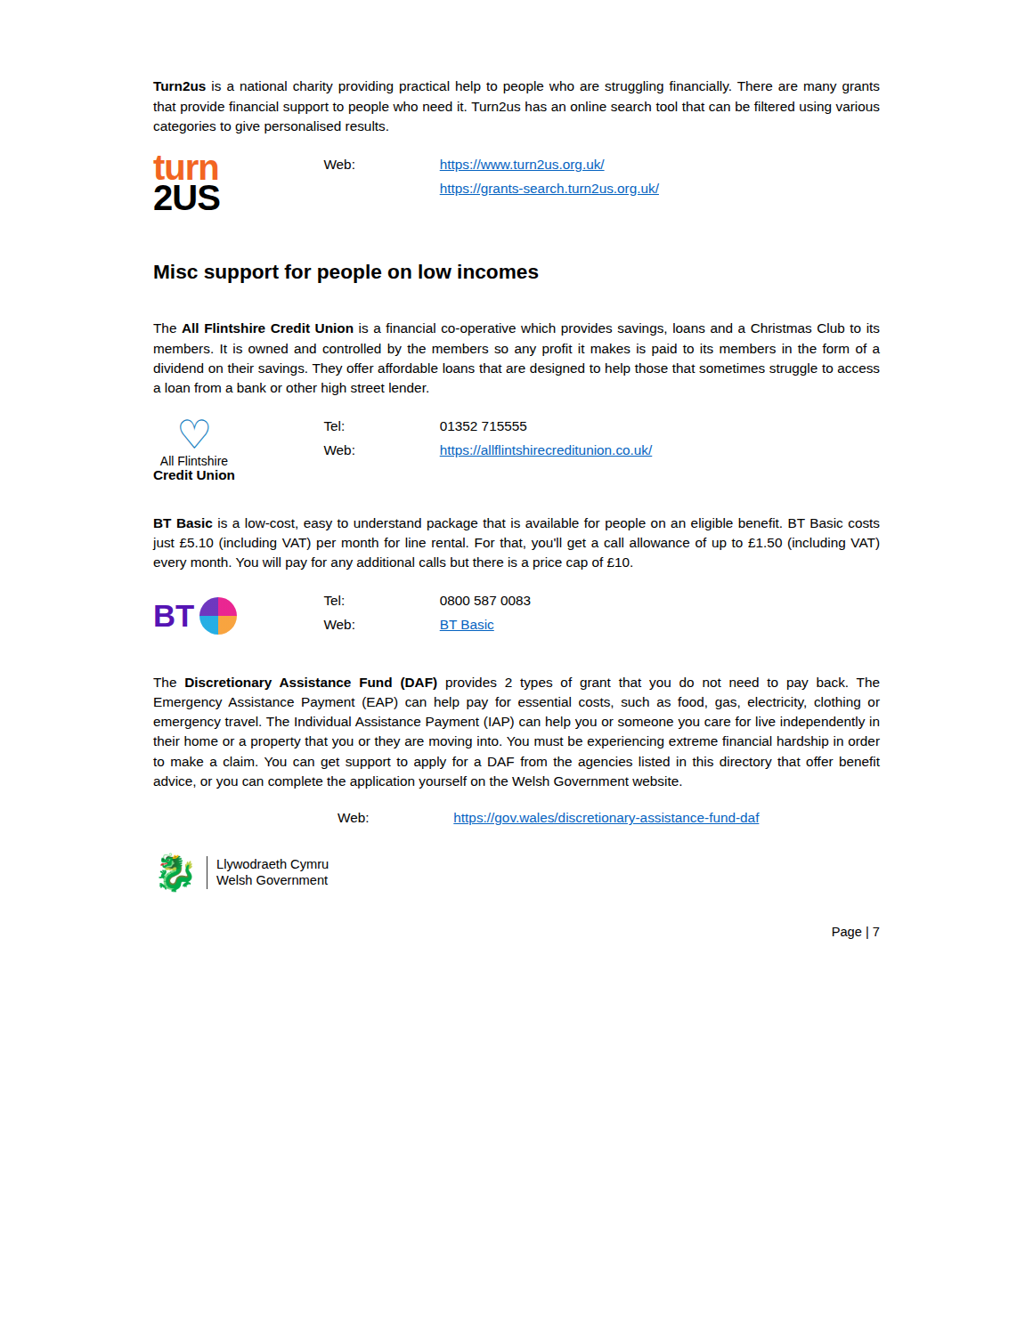Turn2us is a national charity providing practical help to people who are struggling financially. There are many grants that provide financial support to people who need it. Turn2us has an online search tool that can be filtered using various categories to give personalised results.
turn
2US
| Web: | https://www.turn2us.org.uk/ |
| | https://grants-search.turn2us.org.uk/ |
Misc support for people on low incomes
The All Flintshire Credit Union is a financial co-operative which provides savings, loans and a Christmas Club to its members. It is owned and controlled by the members so any profit it makes is paid to its members in the form of a dividend on their savings. They offer affordable loans that are designed to help those that sometimes struggle to access a loan from a bank or other high street lender.
♡
All Flintshire
Credit Union
| Tel: | 01352 715555 |
| Web: | https://allflintshirecreditunion.co.uk/ |
BT Basic is a low-cost, easy to understand package that is available for people on an eligible benefit. BT Basic costs just £5.10 (including VAT) per month for line rental. For that, you'll get a call allowance of up to £1.50 (including VAT) every month. You will pay for any additional calls but there is a price cap of £10.
BT
| Tel: | 0800 587 0083 |
| Web: | BT Basic |
The Discretionary Assistance Fund (DAF) provides 2 types of grant that you do not need to pay back. The Emergency Assistance Payment (EAP) can help pay for essential costs, such as food, gas, electricity, clothing or emergency travel. The Individual Assistance Payment (IAP) can help you or someone you care for live independently in their home or a property that you or they are moving into. You must be experiencing extreme financial hardship in order to make a claim. You can get support to apply for a DAF from the agencies listed in this directory that offer benefit advice, or you can complete the application yourself on the Welsh Government website.
| Web: | https://gov.wales/discretionary-assistance-fund-daf |
🐉
Llywodraeth Cymru
Welsh Government
Page | 7